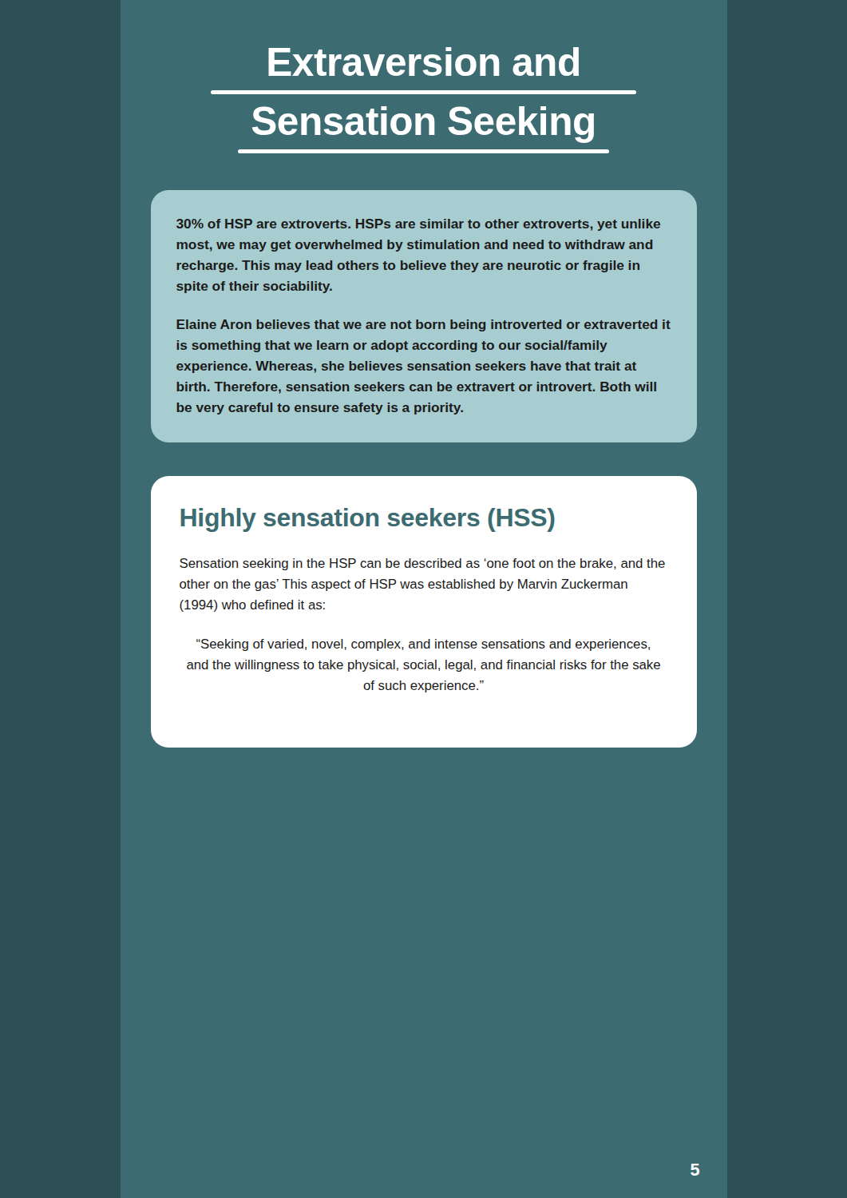Extraversion and Sensation Seeking
30% of HSP are extroverts. HSPs are similar to other extroverts, yet unlike most, we may get overwhelmed by stimulation and need to withdraw and recharge. This may lead others to believe they are neurotic or fragile in spite of their sociability.
Elaine Aron believes that we are not born being introverted or extraverted it is something that we learn or adopt according to our social/family experience. Whereas, she believes sensation seekers have that trait at birth. Therefore, sensation seekers can be extravert or introvert. Both will be very careful to ensure safety is a priority.
Highly sensation seekers (HSS)
Sensation seeking in the HSP can be described as ‘one foot on the brake, and the other on the gas’ This aspect of HSP was established by Marvin Zuckerman (1994) who defined it as:
“Seeking of varied, novel, complex, and intense sensations and experiences, and the willingness to take physical, social, legal, and financial risks for the sake of such experience.”
5